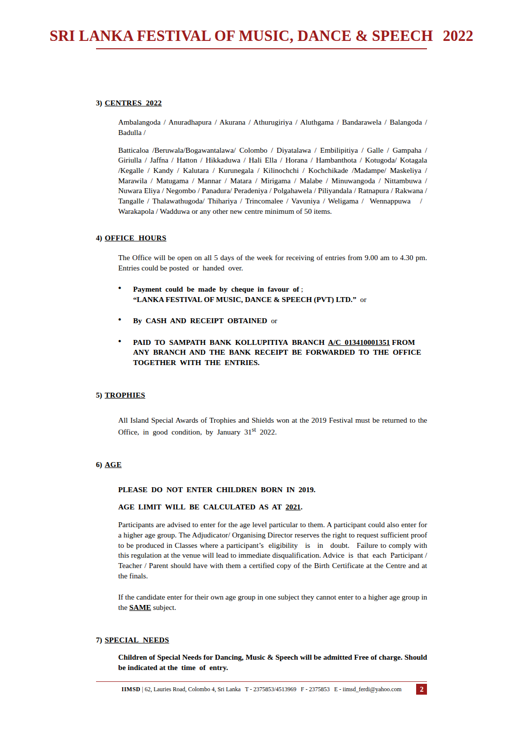SRI LANKA FESTIVAL OF MUSIC, DANCE & SPEECH 2022
3) CENTRES 2022
Ambalangoda / Anuradhapura / Akurana / Athurugiriya / Aluthgama / Bandarawela / Balangoda / Badulla /
Batticaloa /Beruwala/Bogawantalawa/ Colombo / Diyatalawa / Embilipitiya / Galle / Gampaha / Giriulla / Jaffna / Hatton / Hikkaduwa / Hali Ella / Horana / Hambanthota / Kotugoda/ Kotagala /Kegalle / Kandy / Kalutara / Kurunegala / Kilinochchi / Kochchikade /Madampe/ Maskeliya / Marawila / Matugama / Mannar / Matara / Mirigama / Malabe / Minuwangoda / Nittambuwa / Nuwara Eliya / Negombo / Panadura/ Peradeniya / Polgahawela / Piliyandala / Ratnapura / Rakwana / Tangalle / Thalawathugoda/ Thihariya / Trincomalee / Vavuniya / Weligama / Wennappuwa / Warakapola / Wadduwa or any other new centre minimum of 50 items.
4) OFFICE HOURS
The Office will be open on all 5 days of the week for receiving of entries from 9.00 am to 4.30 pm. Entries could be posted or handed over.
Payment could be made by cheque in favour of ;
“LANKA FESTIVAL OF MUSIC, DANCE & SPEECH (PVT) LTD.” or
By CASH AND RECEIPT OBTAINED or
PAID TO SAMPATH BANK KOLLUPITIYA BRANCH A/C 013410001351 FROM ANY BRANCH AND THE BANK RECEIPT BE FORWARDED TO THE OFFICE TOGETHER WITH THE ENTRIES.
5) TROPHIES
All Island Special Awards of Trophies and Shields won at the 2019 Festival must be returned to the Office, in good condition, by January 31st 2022.
6) AGE
PLEASE DO NOT ENTER CHILDREN BORN IN 2019.
AGE LIMIT WILL BE CALCULATED AS AT 2021.
Participants are advised to enter for the age level particular to them. A participant could also enter for a higher age group. The Adjudicator/ Organising Director reserves the right to request sufficient proof to be produced in Classes where a participant’s eligibility is in doubt. Failure to comply with this regulation at the venue will lead to immediate disqualification. Advice is that each Participant / Teacher / Parent should have with them a certified copy of the Birth Certificate at the Centre and at the finals.
If the candidate enter for their own age group in one subject they cannot enter to a higher age group in the SAME subject.
7) SPECIAL NEEDS
Children of Special Needs for Dancing, Music & Speech will be admitted Free of charge. Should be indicated at the time of entry.
IIMSD | 62, Lauries Road, Colombo 4, Sri Lanka T - 2375853/4513969 F - 2375853 E - iimsd_ferdi@yahoo.com
2